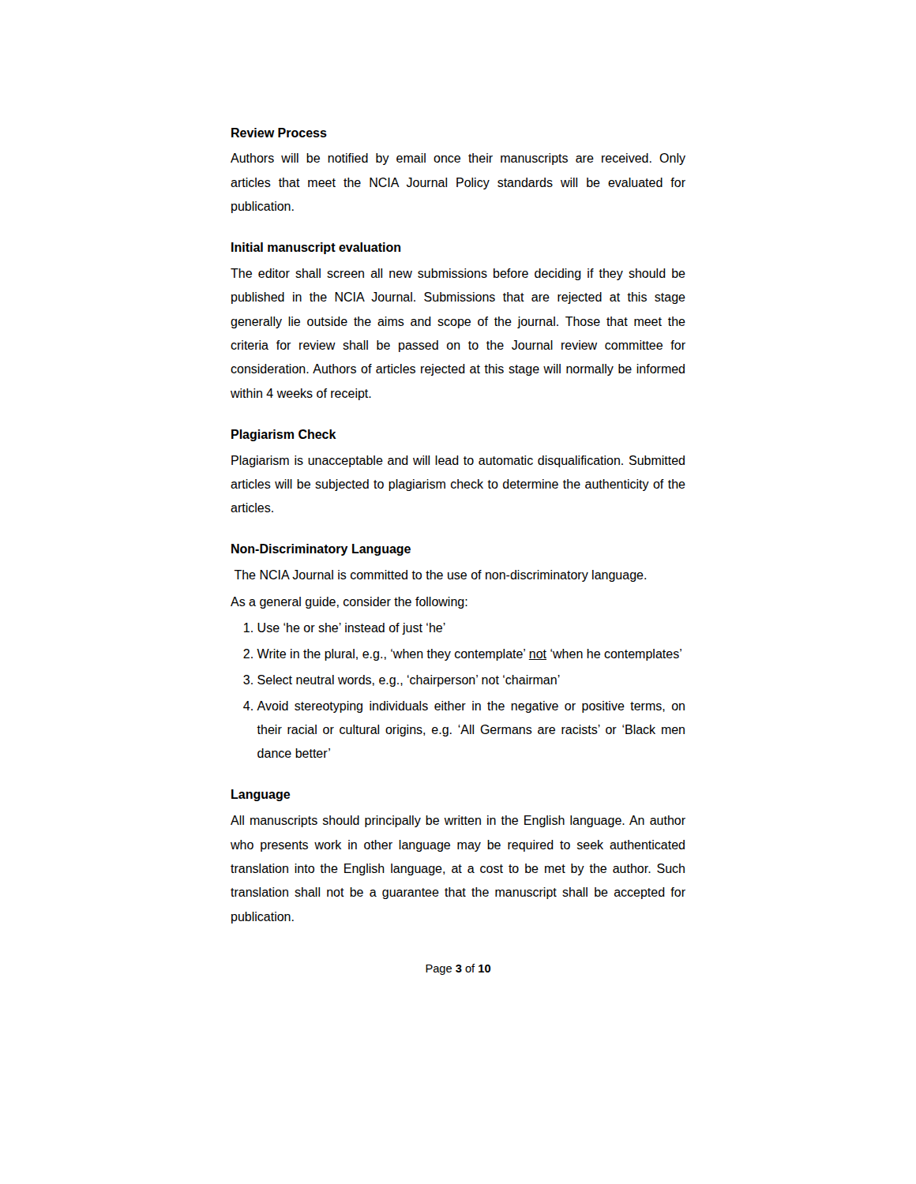Review Process
Authors will be notified by email once their manuscripts are received. Only articles that meet the NCIA Journal Policy standards will be evaluated for publication.
Initial manuscript evaluation
The editor shall screen all new submissions before deciding if they should be published in the NCIA Journal. Submissions that are rejected at this stage generally lie outside the aims and scope of the journal. Those that meet the criteria for review shall be passed on to the Journal review committee for consideration. Authors of articles rejected at this stage will normally be informed within 4 weeks of receipt.
Plagiarism Check
Plagiarism is unacceptable and will lead to automatic disqualification. Submitted articles will be subjected to plagiarism check to determine the authenticity of the articles.
Non-Discriminatory Language
The NCIA Journal is committed to the use of non-discriminatory language.
As a general guide, consider the following:
Use ‘he or she’ instead of just ‘he’
Write in the plural, e.g., ‘when they contemplate’ not ‘when he contemplates’
Select neutral words, e.g., ‘chairperson’ not ‘chairman’
Avoid stereotyping individuals either in the negative or positive terms, on their racial or cultural origins, e.g. ‘All Germans are racists’ or ‘Black men dance better’
Language
All manuscripts should principally be written in the English language. An author who presents work in other language may be required to seek authenticated translation into the English language, at a cost to be met by the author. Such translation shall not be a guarantee that the manuscript shall be accepted for publication.
Page 3 of 10